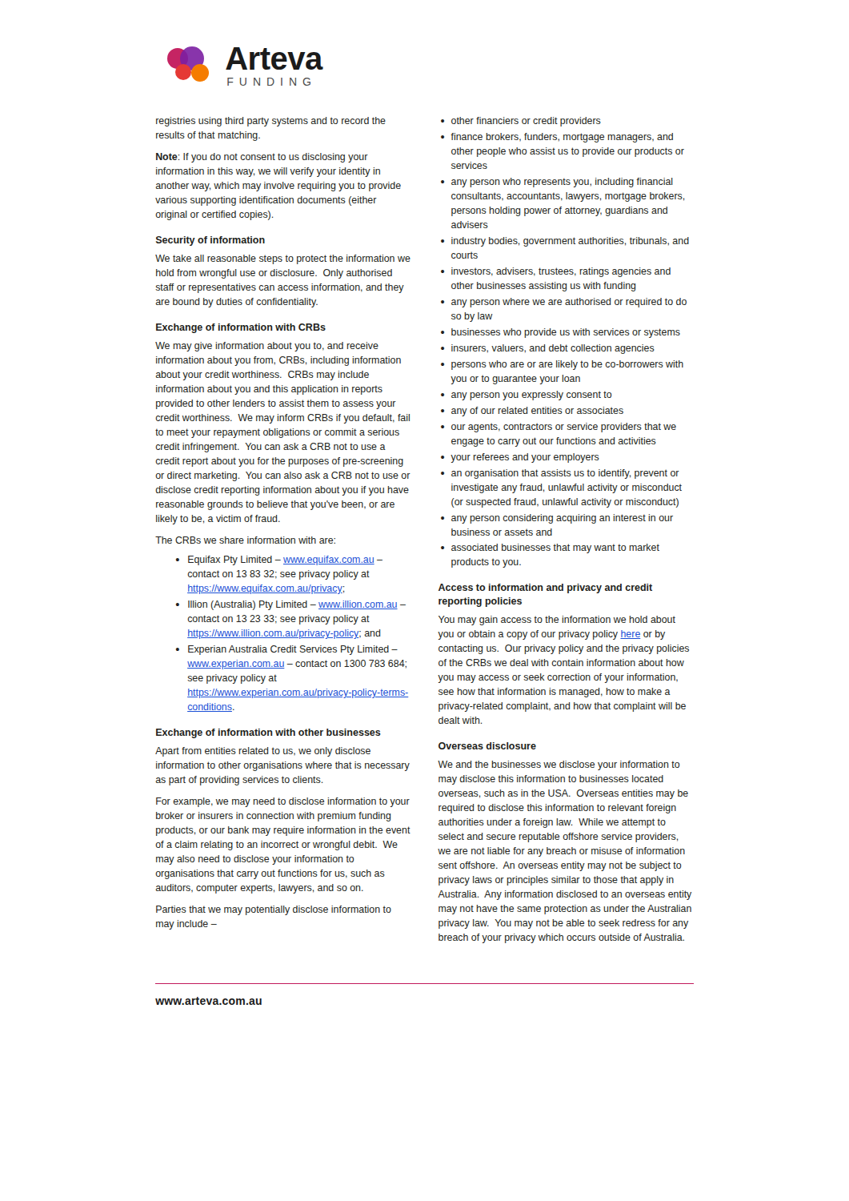Arteva FUNDING
registries using third party systems and to record the results of that matching.
Note: If you do not consent to us disclosing your information in this way, we will verify your identity in another way, which may involve requiring you to provide various supporting identification documents (either original or certified copies).
Security of information
We take all reasonable steps to protect the information we hold from wrongful use or disclosure. Only authorised staff or representatives can access information, and they are bound by duties of confidentiality.
Exchange of information with CRBs
We may give information about you to, and receive information about you from, CRBs, including information about your credit worthiness. CRBs may include information about you and this application in reports provided to other lenders to assist them to assess your credit worthiness. We may inform CRBs if you default, fail to meet your repayment obligations or commit a serious credit infringement. You can ask a CRB not to use a credit report about you for the purposes of pre-screening or direct marketing. You can also ask a CRB not to use or disclose credit reporting information about you if you have reasonable grounds to believe that you've been, or are likely to be, a victim of fraud.
The CRBs we share information with are:
Equifax Pty Limited – www.equifax.com.au – contact on 13 83 32; see privacy policy at https://www.equifax.com.au/privacy;
Illion (Australia) Pty Limited – www.illion.com.au – contact on 13 23 33; see privacy policy at https://www.illion.com.au/privacy-policy; and
Experian Australia Credit Services Pty Limited – www.experian.com.au – contact on 1300 783 684; see privacy policy at https://www.experian.com.au/privacy-policy-terms-conditions.
Exchange of information with other businesses
Apart from entities related to us, we only disclose information to other organisations where that is necessary as part of providing services to clients.
For example, we may need to disclose information to your broker or insurers in connection with premium funding products, or our bank may require information in the event of a claim relating to an incorrect or wrongful debit. We may also need to disclose your information to organisations that carry out functions for us, such as auditors, computer experts, lawyers, and so on.
Parties that we may potentially disclose information to may include –
other financiers or credit providers
finance brokers, funders, mortgage managers, and other people who assist us to provide our products or services
any person who represents you, including financial consultants, accountants, lawyers, mortgage brokers, persons holding power of attorney, guardians and advisers
industry bodies, government authorities, tribunals, and courts
investors, advisers, trustees, ratings agencies and other businesses assisting us with funding
any person where we are authorised or required to do so by law
businesses who provide us with services or systems
insurers, valuers, and debt collection agencies
persons who are or are likely to be co-borrowers with you or to guarantee your loan
any person you expressly consent to
any of our related entities or associates
our agents, contractors or service providers that we engage to carry out our functions and activities
your referees and your employers
an organisation that assists us to identify, prevent or investigate any fraud, unlawful activity or misconduct (or suspected fraud, unlawful activity or misconduct)
any person considering acquiring an interest in our business or assets and
associated businesses that may want to market products to you.
Access to information and privacy and credit reporting policies
You may gain access to the information we hold about you or obtain a copy of our privacy policy here or by contacting us. Our privacy policy and the privacy policies of the CRBs we deal with contain information about how you may access or seek correction of your information, see how that information is managed, how to make a privacy-related complaint, and how that complaint will be dealt with.
Overseas disclosure
We and the businesses we disclose your information to may disclose this information to businesses located overseas, such as in the USA. Overseas entities may be required to disclose this information to relevant foreign authorities under a foreign law. While we attempt to select and secure reputable offshore service providers, we are not liable for any breach or misuse of information sent offshore. An overseas entity may not be subject to privacy laws or principles similar to those that apply in Australia. Any information disclosed to an overseas entity may not have the same protection as under the Australian privacy law. You may not be able to seek redress for any breach of your privacy which occurs outside of Australia.
www.arteva.com.au